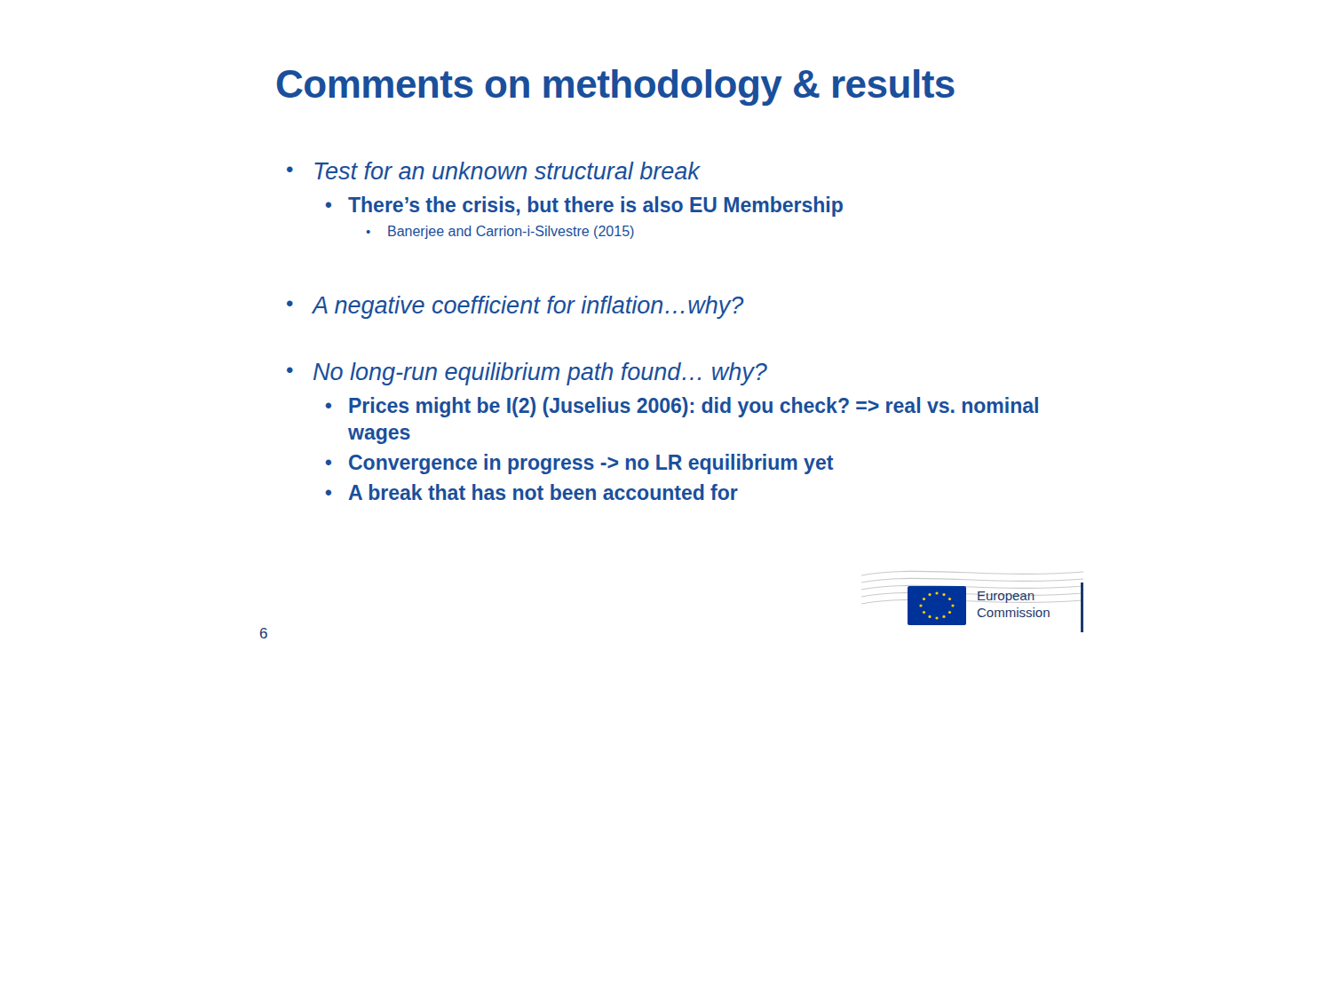Comments on methodology & results
Test for an unknown structural break
There’s the crisis, but there is also EU Membership
Banerjee and Carrion-i-Silvestre (2015)
A negative coefficient for inflation…why?
No long-run equilibrium path found… why?
Prices might be I(2) (Juselius 2006): did you check? => real vs. nominal wages
Convergence in progress -> no LR equilibrium yet
A break that has not been accounted for
6
European
Commission